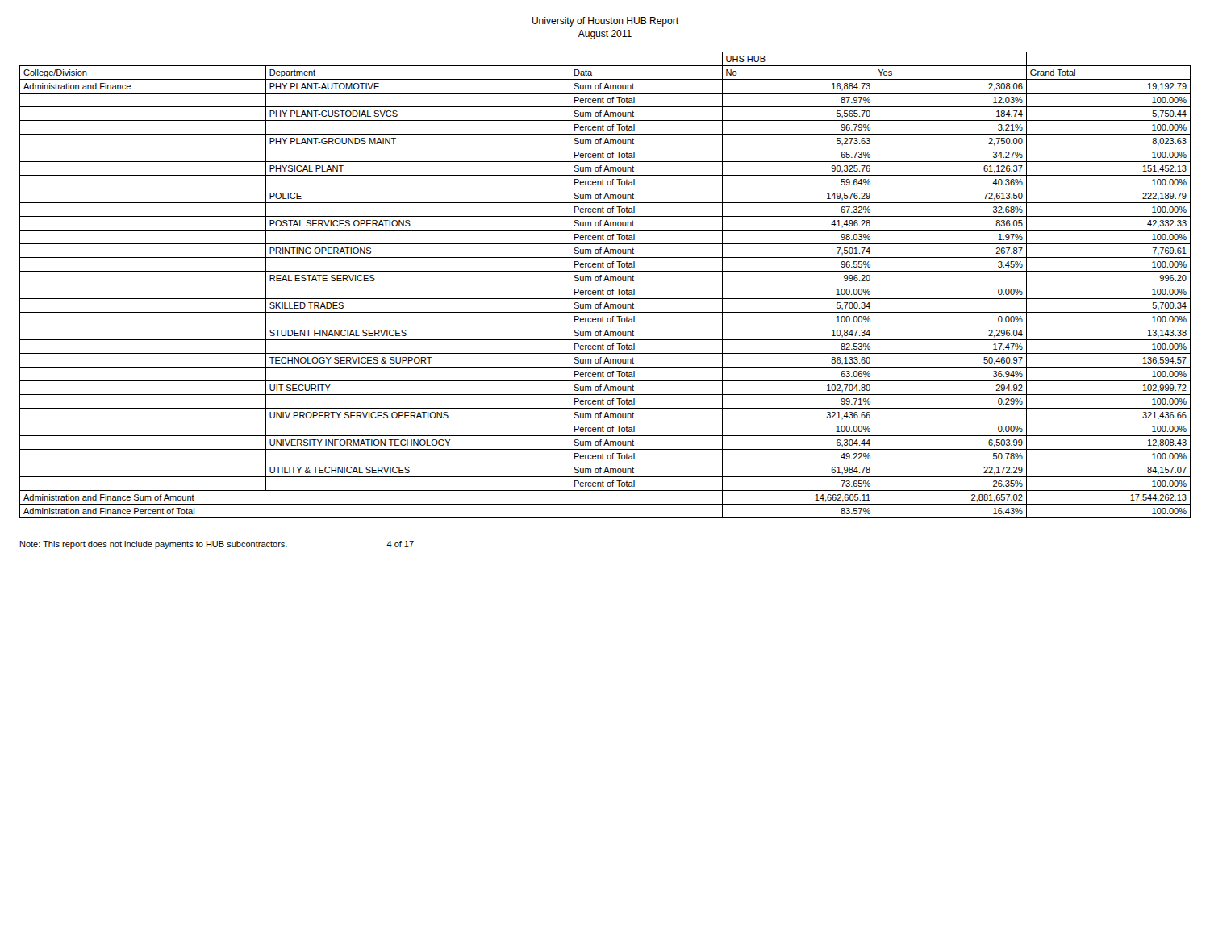University of Houston HUB Report
August 2011
| | | | UHS HUB | | |
| College/Division | Department | Data | No | Yes | Grand Total |
| Administration and Finance | PHY PLANT-AUTOMOTIVE | Sum of Amount | 16,884.73 | 2,308.06 | 19,192.79 |
| | | Percent of Total | 87.97% | 12.03% | 100.00% |
| | PHY PLANT-CUSTODIAL SVCS | Sum of Amount | 5,565.70 | 184.74 | 5,750.44 |
| | | Percent of Total | 96.79% | 3.21% | 100.00% |
| | PHY PLANT-GROUNDS MAINT | Sum of Amount | 5,273.63 | 2,750.00 | 8,023.63 |
| | | Percent of Total | 65.73% | 34.27% | 100.00% |
| | PHYSICAL PLANT | Sum of Amount | 90,325.76 | 61,126.37 | 151,452.13 |
| | | Percent of Total | 59.64% | 40.36% | 100.00% |
| | POLICE | Sum of Amount | 149,576.29 | 72,613.50 | 222,189.79 |
| | | Percent of Total | 67.32% | 32.68% | 100.00% |
| | POSTAL SERVICES OPERATIONS | Sum of Amount | 41,496.28 | 836.05 | 42,332.33 |
| | | Percent of Total | 98.03% | 1.97% | 100.00% |
| | PRINTING OPERATIONS | Sum of Amount | 7,501.74 | 267.87 | 7,769.61 |
| | | Percent of Total | 96.55% | 3.45% | 100.00% |
| | REAL ESTATE SERVICES | Sum of Amount | 996.20 | | 996.20 |
| | | Percent of Total | 100.00% | 0.00% | 100.00% |
| | SKILLED TRADES | Sum of Amount | 5,700.34 | | 5,700.34 |
| | | Percent of Total | 100.00% | 0.00% | 100.00% |
| | STUDENT FINANCIAL SERVICES | Sum of Amount | 10,847.34 | 2,296.04 | 13,143.38 |
| | | Percent of Total | 82.53% | 17.47% | 100.00% |
| | TECHNOLOGY SERVICES & SUPPORT | Sum of Amount | 86,133.60 | 50,460.97 | 136,594.57 |
| | | Percent of Total | 63.06% | 36.94% | 100.00% |
| | UIT SECURITY | Sum of Amount | 102,704.80 | 294.92 | 102,999.72 |
| | | Percent of Total | 99.71% | 0.29% | 100.00% |
| | UNIV PROPERTY SERVICES OPERATIONS | Sum of Amount | 321,436.66 | | 321,436.66 |
| | | Percent of Total | 100.00% | 0.00% | 100.00% |
| | UNIVERSITY INFORMATION TECHNOLOGY | Sum of Amount | 6,304.44 | 6,503.99 | 12,808.43 |
| | | Percent of Total | 49.22% | 50.78% | 100.00% |
| | UTILITY & TECHNICAL SERVICES | Sum of Amount | 61,984.78 | 22,172.29 | 84,157.07 |
| | | Percent of Total | 73.65% | 26.35% | 100.00% |
| Administration and Finance Sum of Amount | 14,662,605.11 | 2,881,657.02 | 17,544,262.13 |
| Administration and Finance Percent of Total | 83.57% | 16.43% | 100.00% |
Note: This report does not include payments to HUB subcontractors. 4 of 17